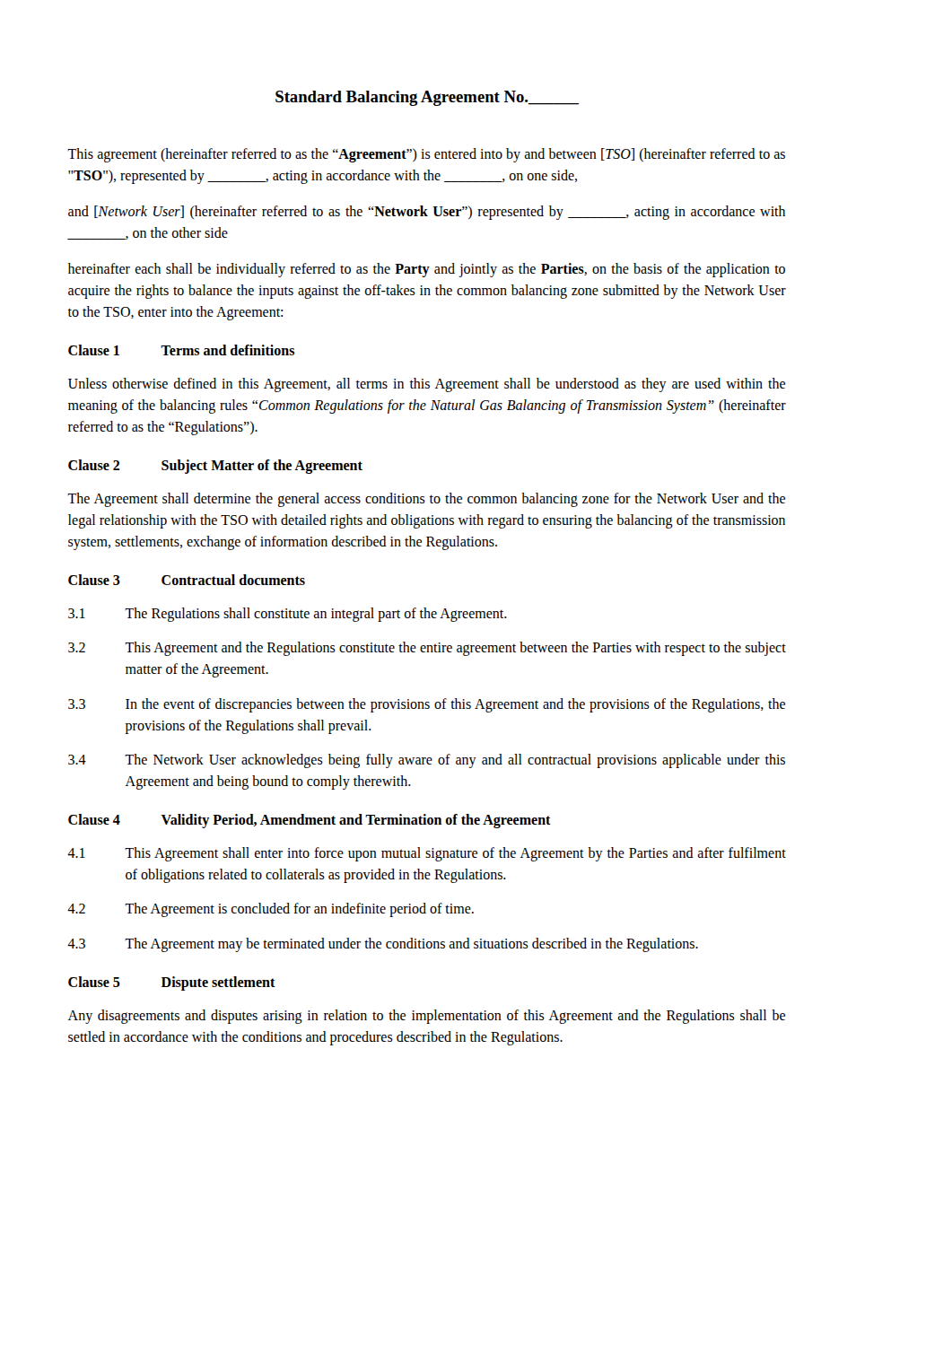Standard Balancing Agreement No.______
This agreement (hereinafter referred to as the “Agreement”) is entered into by and between [TSO] (hereinafter referred to as "TSO"), represented by ________, acting in accordance with the ________, on one side,
and [Network User] (hereinafter referred to as the “Network User”) represented by ________, acting in accordance with ________, on the other side
hereinafter each shall be individually referred to as the Party and jointly as the Parties, on the basis of the application to acquire the rights to balance the inputs against the off-takes in the common balancing zone submitted by the Network User to the TSO, enter into the Agreement:
Clause 1 Terms and definitions
Unless otherwise defined in this Agreement, all terms in this Agreement shall be understood as they are used within the meaning of the balancing rules “Common Regulations for the Natural Gas Balancing of Transmission System” (hereinafter referred to as the “Regulations”).
Clause 2 Subject Matter of the Agreement
The Agreement shall determine the general access conditions to the common balancing zone for the Network User and the legal relationship with the TSO with detailed rights and obligations with regard to ensuring the balancing of the transmission system, settlements, exchange of information described in the Regulations.
Clause 3 Contractual documents
3.1 The Regulations shall constitute an integral part of the Agreement.
3.2 This Agreement and the Regulations constitute the entire agreement between the Parties with respect to the subject matter of the Agreement.
3.3 In the event of discrepancies between the provisions of this Agreement and the provisions of the Regulations, the provisions of the Regulations shall prevail.
3.4 The Network User acknowledges being fully aware of any and all contractual provisions applicable under this Agreement and being bound to comply therewith.
Clause 4 Validity Period, Amendment and Termination of the Agreement
4.1 This Agreement shall enter into force upon mutual signature of the Agreement by the Parties and after fulfilment of obligations related to collaterals as provided in the Regulations.
4.2 The Agreement is concluded for an indefinite period of time.
4.3 The Agreement may be terminated under the conditions and situations described in the Regulations.
Clause 5 Dispute settlement
Any disagreements and disputes arising in relation to the implementation of this Agreement and the Regulations shall be settled in accordance with the conditions and procedures described in the Regulations.